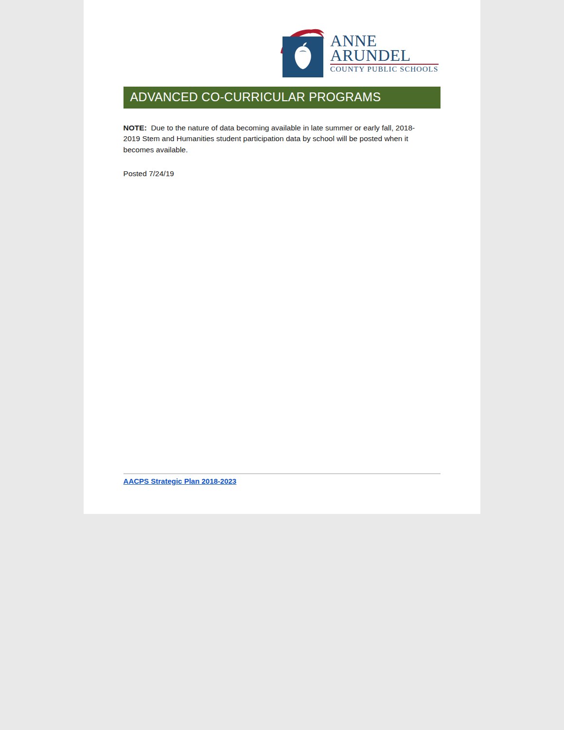ANNE ARUNDEL COUNTY PUBLIC SCHOOLS
ADVANCED CO-CURRICULAR PROGRAMS
NOTE: Due to the nature of data becoming available in late summer or early fall, 2018-2019 Stem and Humanities student participation data by school will be posted when it becomes available.
Posted 7/24/19
AACPS Strategic Plan 2018-2023